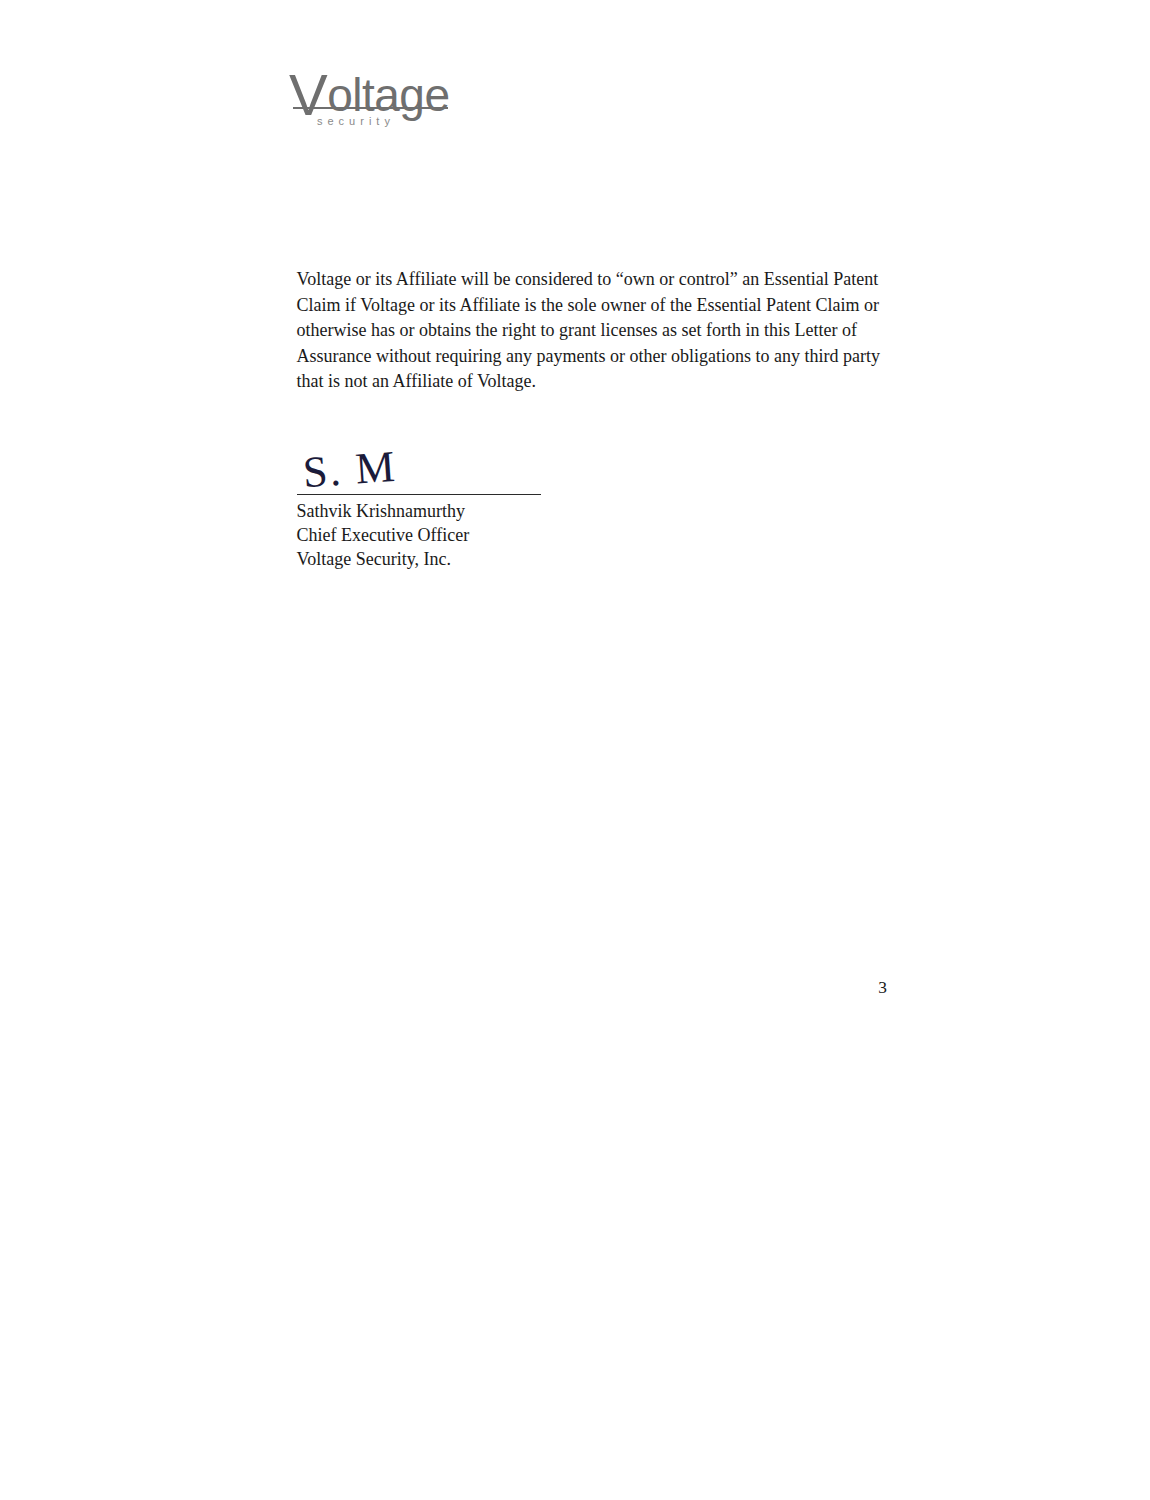Voltage security
Voltage or its Affiliate will be considered to “own or control” an Essential Patent Claim if Voltage or its Affiliate is the sole owner of the Essential Patent Claim or otherwise has or obtains the right to grant licenses as set forth in this Letter of Assurance without requiring any payments or other obligations to any third party that is not an Affiliate of Voltage.
S. M
Sathvik Krishnamurthy
Chief Executive Officer
Voltage Security, Inc.
3